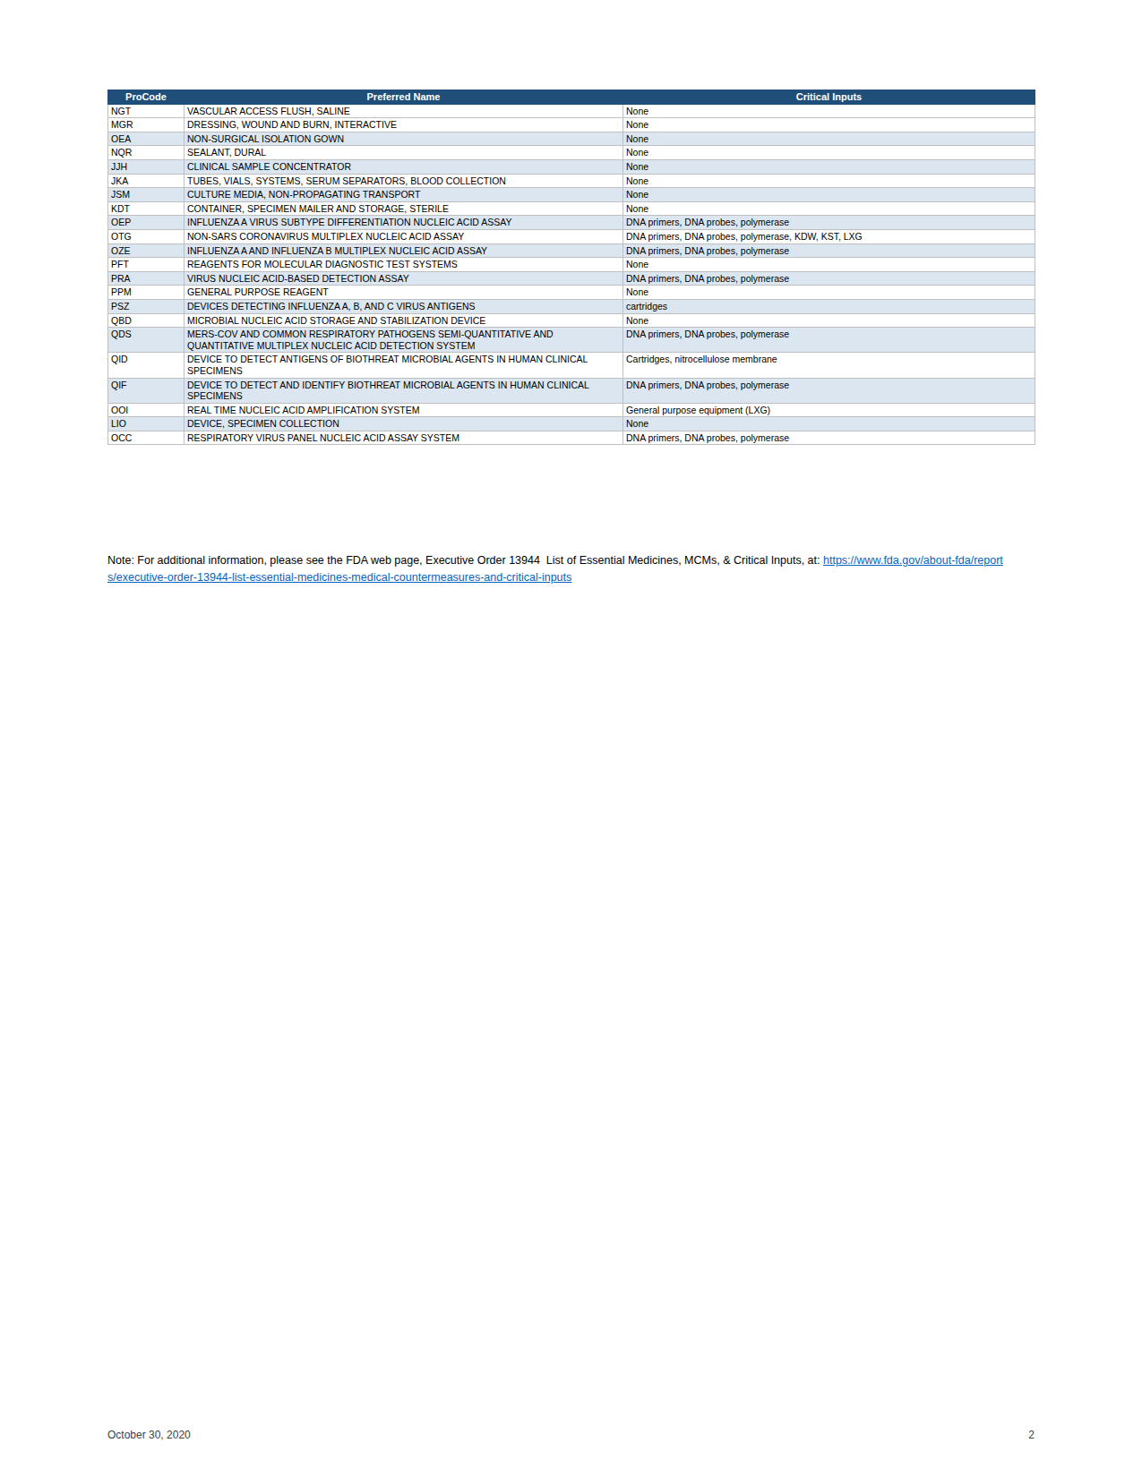| ProCode | Preferred Name | Critical Inputs |
| --- | --- | --- |
| NGT | VASCULAR ACCESS FLUSH, SALINE | None |
| MGR | DRESSING, WOUND AND BURN, INTERACTIVE | None |
| OEA | NON-SURGICAL ISOLATION GOWN | None |
| NQR | SEALANT, DURAL | None |
| JJH | CLINICAL SAMPLE CONCENTRATOR | None |
| JKA | TUBES, VIALS, SYSTEMS, SERUM SEPARATORS, BLOOD COLLECTION | None |
| JSM | CULTURE MEDIA, NON-PROPAGATING TRANSPORT | None |
| KDT | CONTAINER, SPECIMEN MAILER AND STORAGE, STERILE | None |
| OEP | INFLUENZA A VIRUS SUBTYPE DIFFERENTIATION NUCLEIC ACID ASSAY | DNA primers, DNA probes, polymerase |
| OTG | NON-SARS CORONAVIRUS MULTIPLEX NUCLEIC ACID ASSAY | DNA primers, DNA probes, polymerase, KDW, KST, LXG |
| OZE | INFLUENZA A AND INFLUENZA B MULTIPLEX NUCLEIC ACID ASSAY | DNA primers, DNA probes, polymerase |
| PFT | REAGENTS FOR MOLECULAR DIAGNOSTIC TEST SYSTEMS | None |
| PRA | VIRUS NUCLEIC ACID-BASED DETECTION ASSAY | DNA primers, DNA probes, polymerase |
| PPM | GENERAL PURPOSE REAGENT | None |
| PSZ | DEVICES DETECTING INFLUENZA A, B, AND C VIRUS ANTIGENS | cartridges |
| QBD | MICROBIAL NUCLEIC ACID STORAGE AND STABILIZATION DEVICE | None |
| QDS | MERS-COV AND COMMON RESPIRATORY PATHOGENS SEMI-QUANTITATIVE AND QUANTITATIVE MULTIPLEX NUCLEIC ACID DETECTION SYSTEM | DNA primers, DNA probes, polymerase |
| QID | DEVICE TO DETECT ANTIGENS OF BIOTHREAT MICROBIAL AGENTS IN HUMAN CLINICAL SPECIMENS | Cartridges, nitrocellulose membrane |
| QIF | DEVICE TO DETECT AND IDENTIFY BIOTHREAT MICROBIAL AGENTS IN HUMAN CLINICAL SPECIMENS | DNA primers, DNA probes, polymerase |
| OOI | REAL TIME NUCLEIC ACID AMPLIFICATION SYSTEM | General purpose equipment (LXG) |
| LIO | DEVICE, SPECIMEN COLLECTION | None |
| OCC | RESPIRATORY VIRUS PANEL NUCLEIC ACID ASSAY SYSTEM | DNA primers, DNA probes, polymerase |
Note: For additional information, please see the FDA web page, Executive Order 13944 List of Essential Medicines, MCMs, & Critical Inputs, at: https://www.fda.gov/about-fda/reports/executive-order-13944-list-essential-medicines-medical-countermeasures-and-critical-inputs
October 30, 2020 2